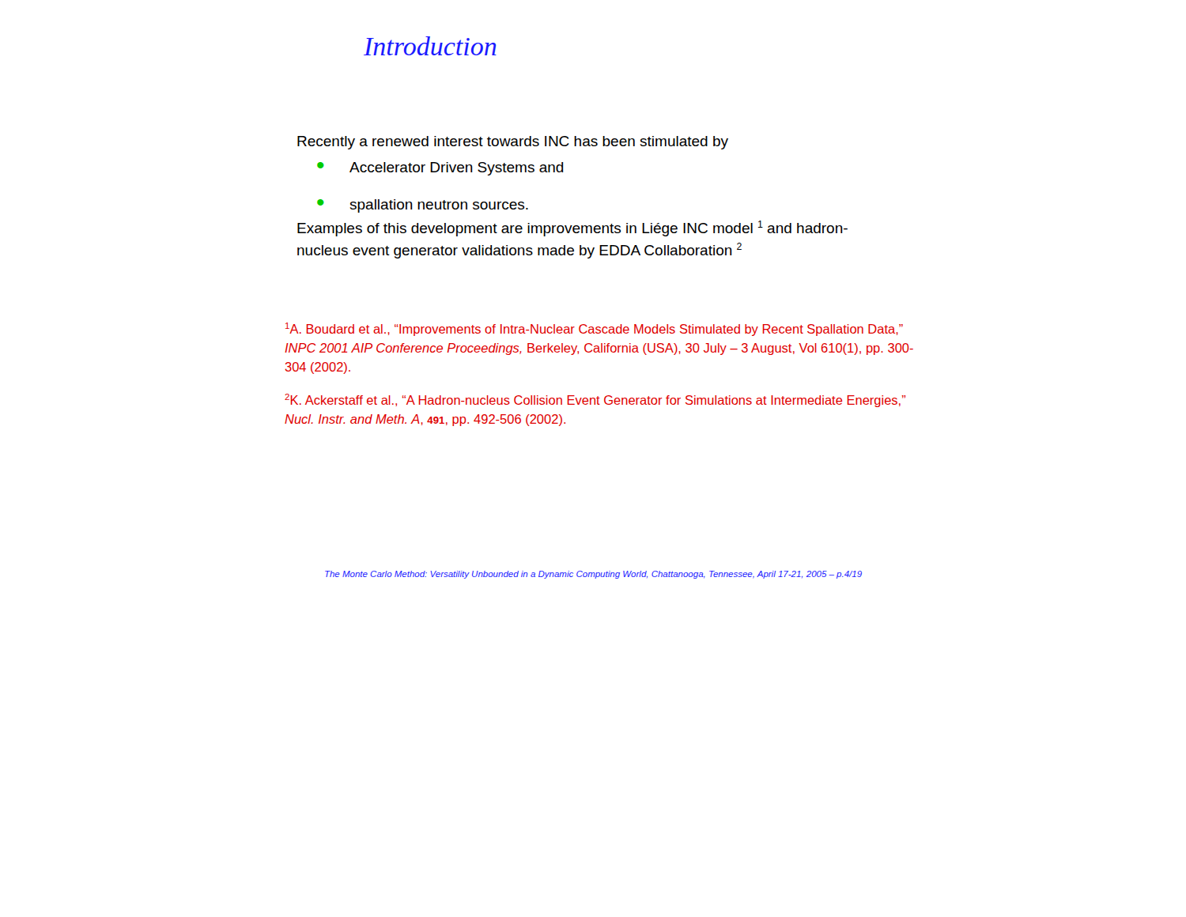Introduction
Recently a renewed interest towards INC has been stimulated by
Accelerator Driven Systems and
spallation neutron sources.
Examples of this development are improvements in Liége INC model 1 and hadron-nucleus event generator validations made by EDDA Collaboration 2
1 A. Boudard et al., “Improvements of Intra-Nuclear Cascade Models Stimulated by Recent Spallation Data,” INPC 2001 AIP Conference Proceedings, Berkeley, California (USA), 30 July – 3 August, Vol 610(1), pp. 300-304 (2002).
2 K. Ackerstaff et al., “A Hadron-nucleus Collision Event Generator for Simulations at Intermediate Energies,” Nucl. Instr. and Meth. A, 491, pp. 492-506 (2002).
The Monte Carlo Method: Versatility Unbounded in a Dynamic Computing World, Chattanooga, Tennessee, April 17-21, 2005 – p.4/19